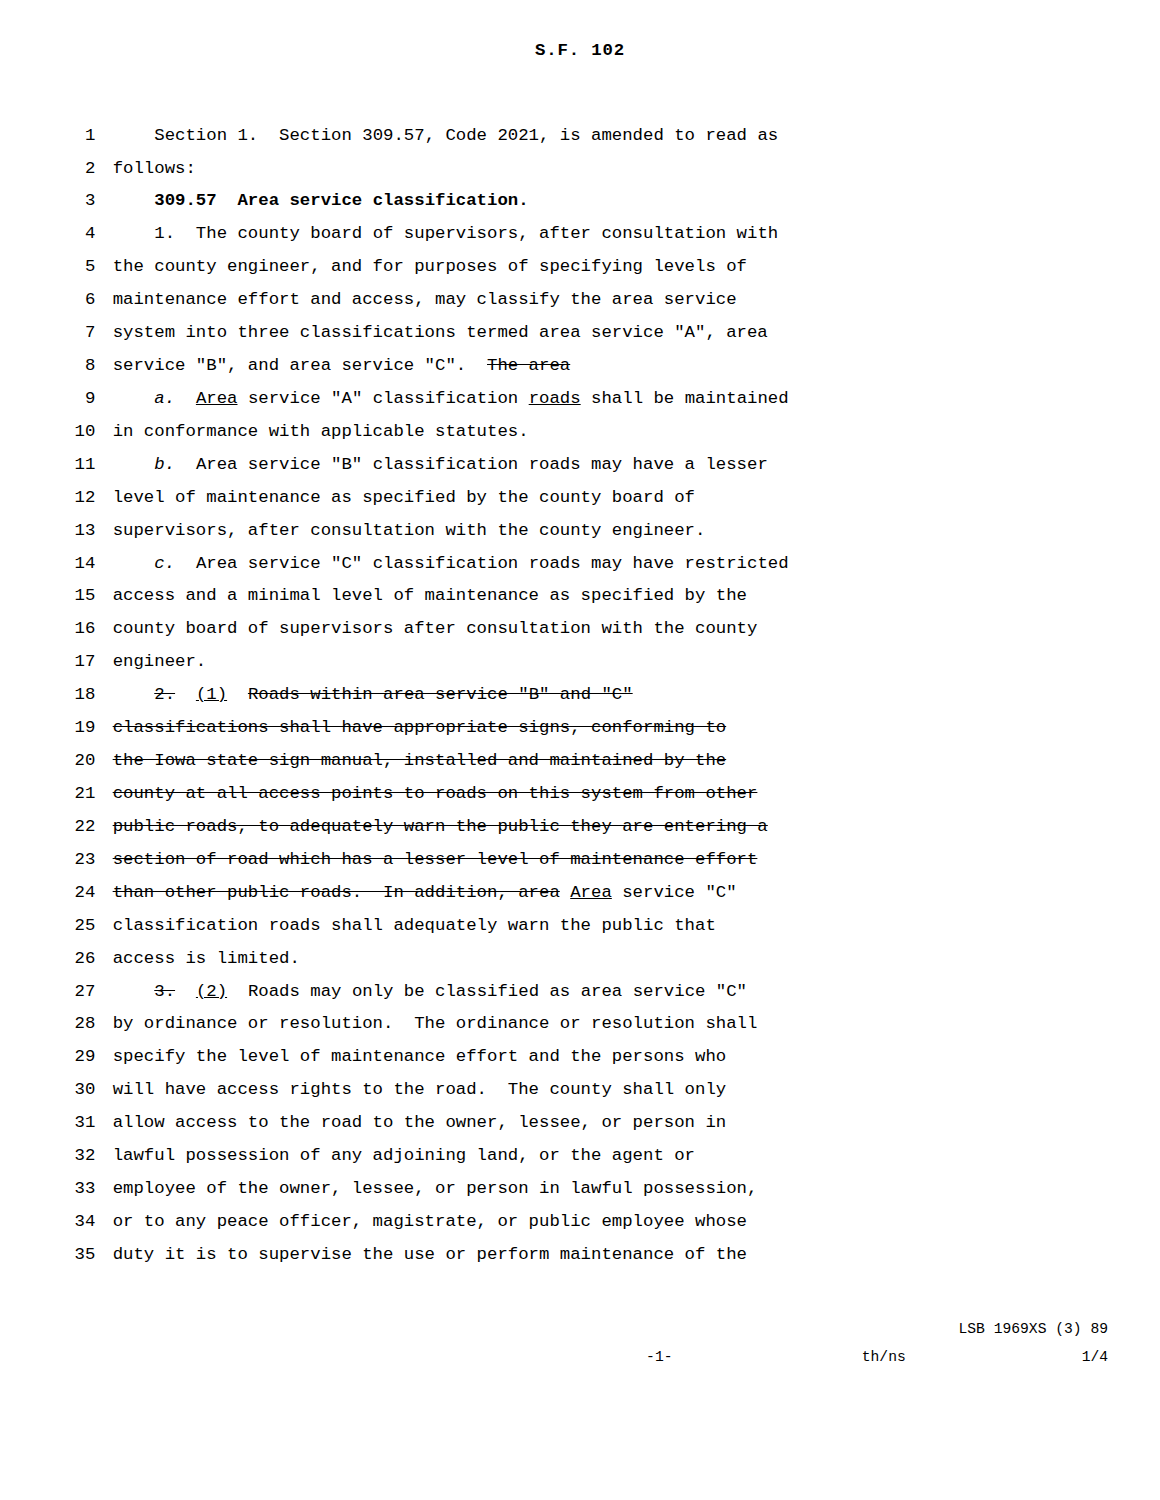S.F. 102
Section 1. Section 309.57, Code 2021, is amended to read as
follows:
309.57 Area service classification.
1. The county board of supervisors, after consultation with
the county engineer, and for purposes of specifying levels of
maintenance effort and access, may classify the area service
system into three classifications termed area service "A", area
service "B", and area service "C". The area
a. Area service "A" classification roads shall be maintained
in conformance with applicable statutes.
b. Area service "B" classification roads may have a lesser
level of maintenance as specified by the county board of
supervisors, after consultation with the county engineer.
c. Area service "C" classification roads may have restricted
access and a minimal level of maintenance as specified by the
county board of supervisors after consultation with the county
engineer.
2. (1) Roads within area service "B" and "C"
classifications shall have appropriate signs, conforming to
the Iowa state sign manual, installed and maintained by the
county at all access points to roads on this system from other
public roads, to adequately warn the public they are entering a
section of road which has a lesser level of maintenance effort
than other public roads. In addition, area Area service "C"
classification roads shall adequately warn the public that
access is limited.
3. (2) Roads may only be classified as area service "C"
by ordinance or resolution. The ordinance or resolution shall
specify the level of maintenance effort and the persons who
will have access rights to the road. The county shall only
allow access to the road to the owner, lessee, or person in
lawful possession of any adjoining land, or the agent or
employee of the owner, lessee, or person in lawful possession,
or to any peace officer, magistrate, or public employee whose
duty it is to supervise the use or perform maintenance of the
-1-
LSB 1969XS (3) 89 th/ns 1/4